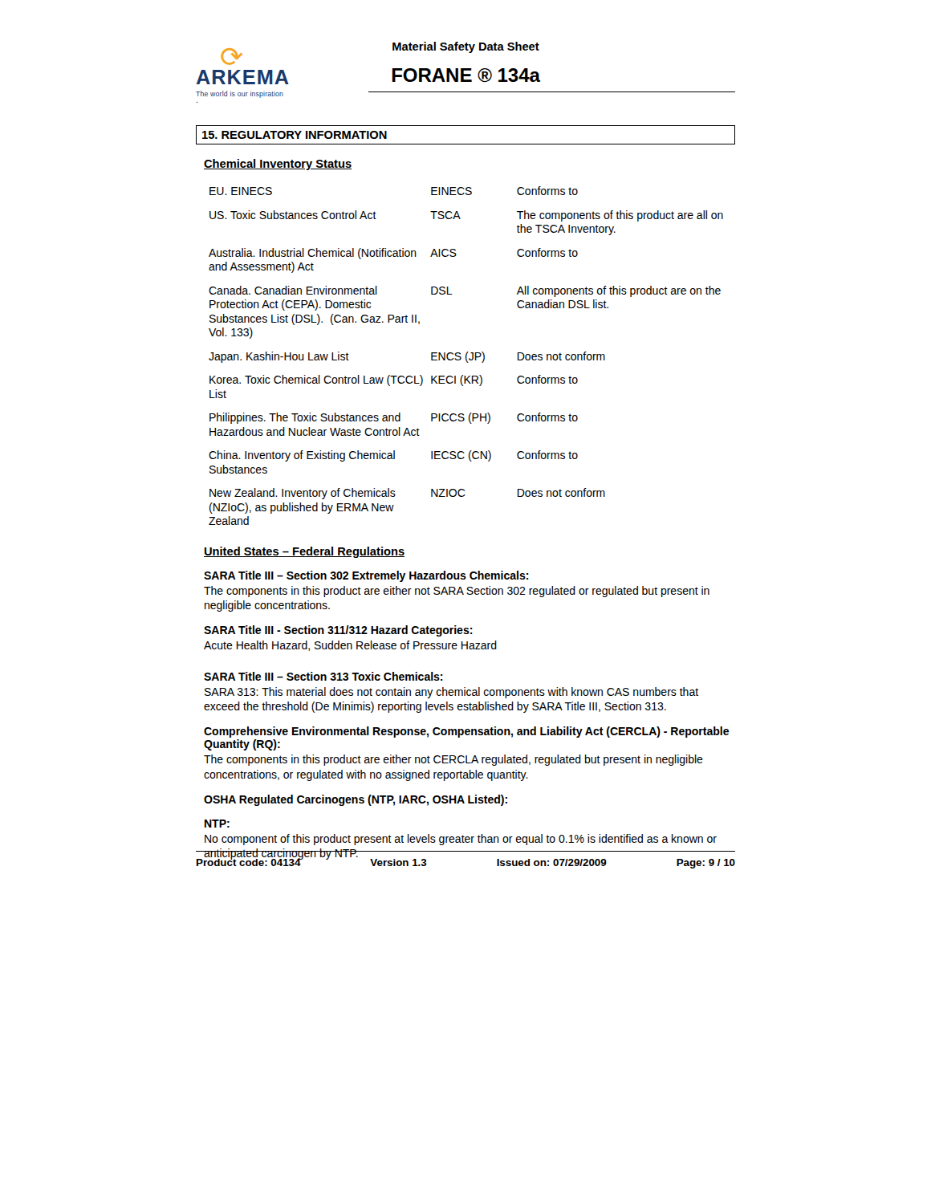⟳
ARKEMA
The world is our inspiration
Material Safety Data Sheet
FORANE ® 134a
.
15. REGULATORY INFORMATION
Chemical Inventory Status
| EU. EINECS | EINECS | Conforms to |
| US. Toxic Substances Control Act | TSCA | The components of this product are all on the TSCA Inventory. |
| Australia. Industrial Chemical (Notification and Assessment) Act | AICS | Conforms to |
| Canada. Canadian Environmental Protection Act (CEPA). Domestic Substances List (DSL). (Can. Gaz. Part II, Vol. 133) | DSL | All components of this product are on the Canadian DSL list. |
| Japan. Kashin-Hou Law List | ENCS (JP) | Does not conform |
| Korea. Toxic Chemical Control Law (TCCL) List | KECI (KR) | Conforms to |
| Philippines. The Toxic Substances and Hazardous and Nuclear Waste Control Act | PICCS (PH) | Conforms to |
| China. Inventory of Existing Chemical Substances | IECSC (CN) | Conforms to |
| New Zealand. Inventory of Chemicals (NZIoC), as published by ERMA New Zealand | NZIOC | Does not conform |
United States – Federal Regulations
SARA Title III – Section 302 Extremely Hazardous Chemicals:
The components in this product are either not SARA Section 302 regulated or regulated but present in negligible concentrations.
SARA Title III - Section 311/312 Hazard Categories:
Acute Health Hazard, Sudden Release of Pressure Hazard
SARA Title III – Section 313 Toxic Chemicals:
SARA 313: This material does not contain any chemical components with known CAS numbers that exceed the threshold (De Minimis) reporting levels established by SARA Title III, Section 313.
Comprehensive Environmental Response, Compensation, and Liability Act (CERCLA) - Reportable Quantity (RQ):
The components in this product are either not CERCLA regulated, regulated but present in negligible concentrations, or regulated with no assigned reportable quantity.
OSHA Regulated Carcinogens (NTP, IARC, OSHA Listed):
NTP:
No component of this product present at levels greater than or equal to 0.1% is identified as a known or anticipated carcinogen by NTP.
Product code: 04134 Version 1.3 Issued on: 07/29/2009 Page: 9 / 10